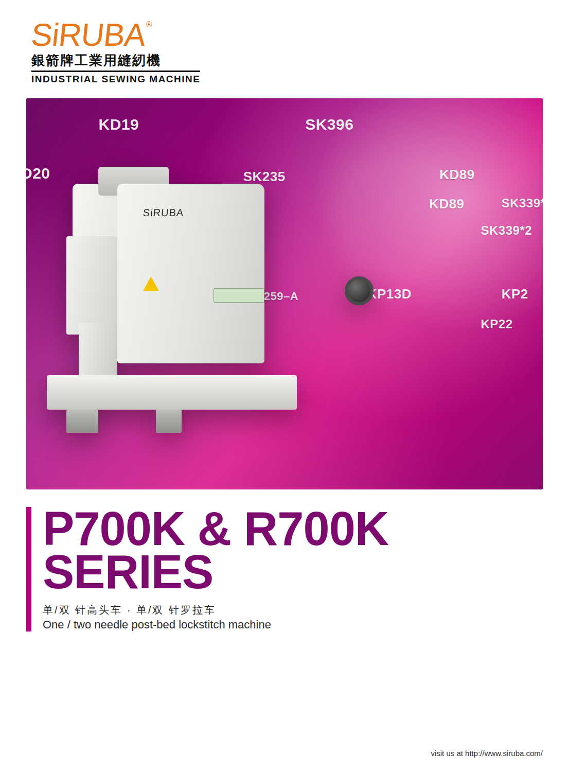SiRUBA®
銀箭牌工業用縫紉機
INDUSTRIAL SEWING MACHINE
KD19 SK396 D20 SK235 KD89 KD89 SK339* SK339*2 KP13D KP2 KP22 259–A
SiRUBA
P700K & R700KSERIES
单/双 针高头车 · 单/双 针罗拉车
One / two needle post-bed lockstitch machine
visit us at http://www.siruba.com/